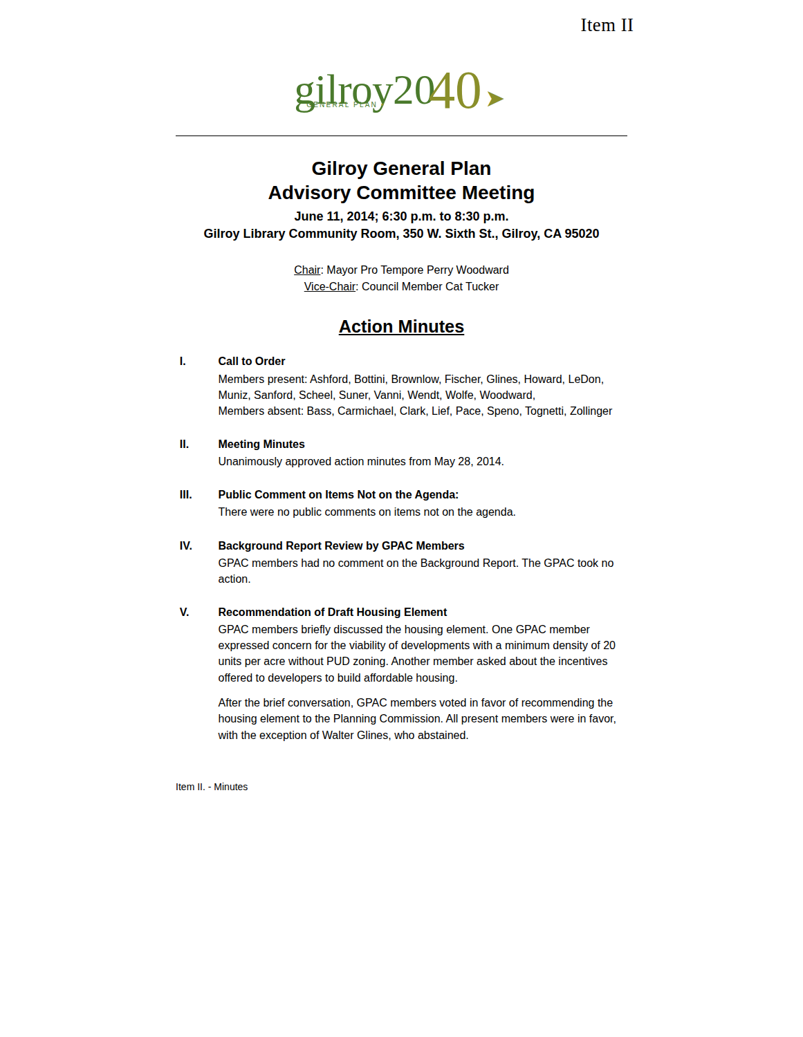Item II
gilroy 2040➤ GENERAL PLAN •
Gilroy General Plan
Advisory Committee Meeting
June 11, 2014; 6:30 p.m. to 8:30 p.m.
Gilroy Library Community Room, 350 W. Sixth St., Gilroy, CA 95020
Chair: Mayor Pro Tempore Perry Woodward
Vice-Chair: Council Member Cat Tucker
Action Minutes
I.
Call to Order
Members present: Ashford, Bottini, Brownlow, Fischer, Glines, Howard, LeDon, Muniz, Sanford, Scheel, Suner, Vanni, Wendt, Wolfe, Woodward,
Members absent: Bass, Carmichael, Clark, Lief, Pace, Speno, Tognetti, Zollinger
II.
Meeting Minutes
Unanimously approved action minutes from May 28, 2014.
III.
Public Comment on Items Not on the Agenda:
There were no public comments on items not on the agenda.
IV.
Background Report Review by GPAC Members
GPAC members had no comment on the Background Report. The GPAC took no action.
V.
Recommendation of Draft Housing Element
GPAC members briefly discussed the housing element. One GPAC member expressed concern for the viability of developments with a minimum density of 20 units per acre without PUD zoning. Another member asked about the incentives offered to developers to build affordable housing.
After the brief conversation, GPAC members voted in favor of recommending the housing element to the Planning Commission. All present members were in favor, with the exception of Walter Glines, who abstained.
Item II. - Minutes